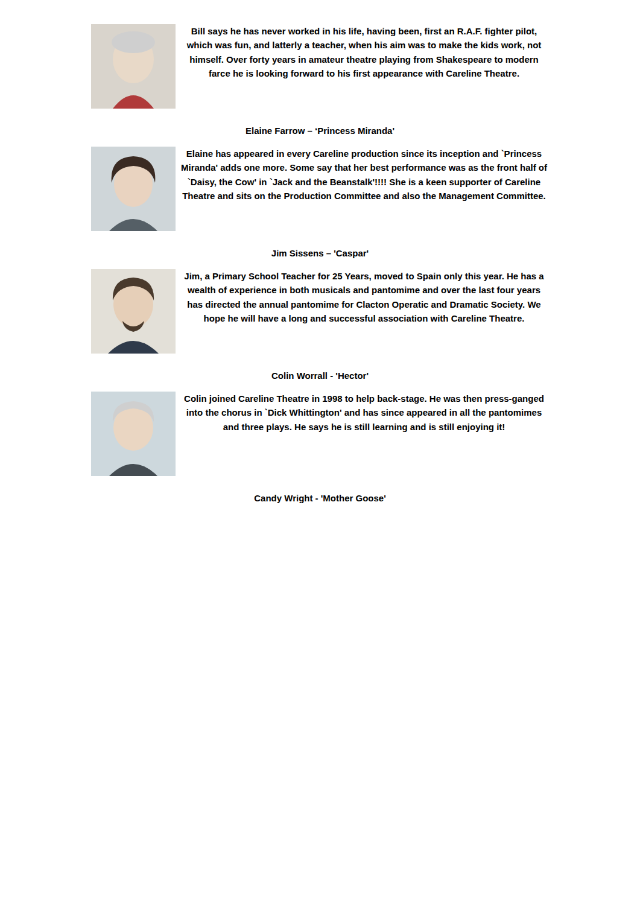Bill says he has never worked in his life, having been, first an R.A.F. fighter pilot, which was fun, and latterly a teacher, when his aim was to make the kids work, not himself. Over forty years in amateur theatre playing from Shakespeare to modern farce he is looking forward to his first appearance with Careline Theatre.
Elaine Farrow – ‘Princess Miranda'
Elaine has appeared in every Careline production since its inception and `Princess Miranda' adds one more. Some say that her best performance was as the front half of `Daisy, the Cow' in `Jack and the Beanstalk'!!!! She is a keen supporter of Careline Theatre and sits on the Production Committee and also the Management Committee.
Jim Sissens – 'Caspar'
Jim, a Primary School Teacher for 25 Years, moved to Spain only this year. He has a wealth of experience in both musicals and pantomime and over the last four years has directed the annual pantomime for Clacton Operatic and Dramatic Society. We hope he will have a long and successful association with Careline Theatre.
Colin Worrall - 'Hector'
Colin joined Careline Theatre in 1998 to help back-stage. He was then press-ganged into the chorus in `Dick Whittington' and has since appeared in all the pantomimes and three plays. He says he is still learning and is still enjoying it!
Candy Wright - 'Mother Goose'